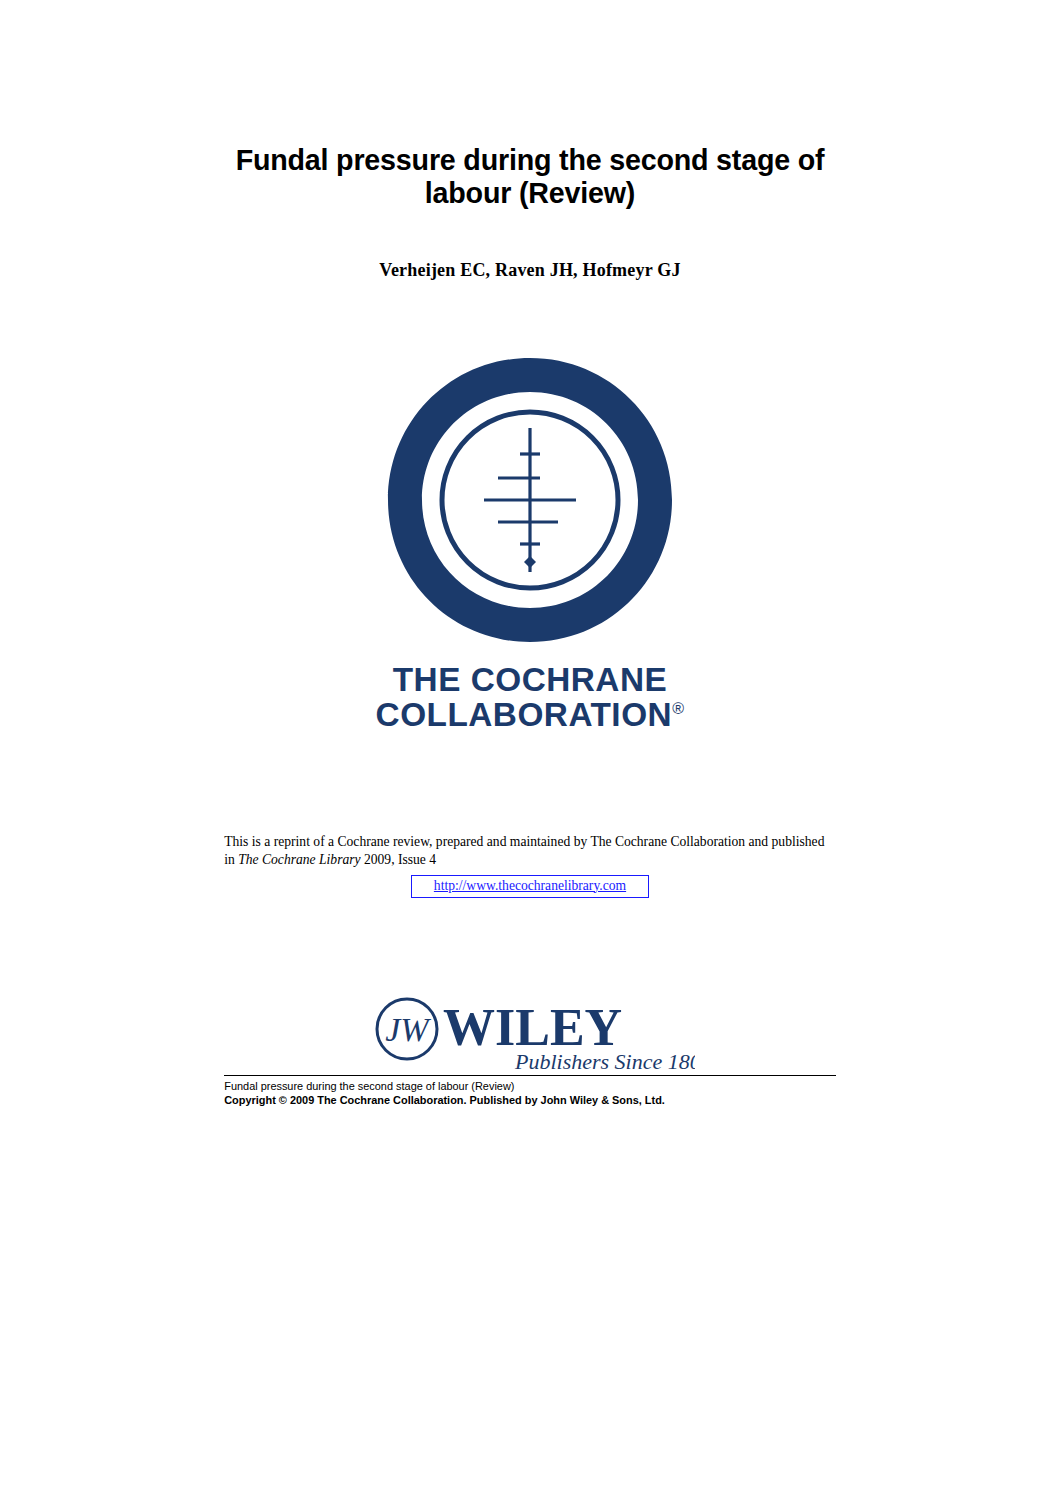Fundal pressure during the second stage of labour (Review)
Verheijen EC, Raven JH, Hofmeyr GJ
THE COCHRANE
COLLABORATION®
This is a reprint of a Cochrane review, prepared and maintained by The Cochrane Collaboration and published in The Cochrane Library 2009, Issue 4
http://www.thecochranelibrary.com
JW WILEY Publishers Since 1807
Fundal pressure during the second stage of labour (Review)
Copyright © 2009 The Cochrane Collaboration. Published by John Wiley & Sons, Ltd.